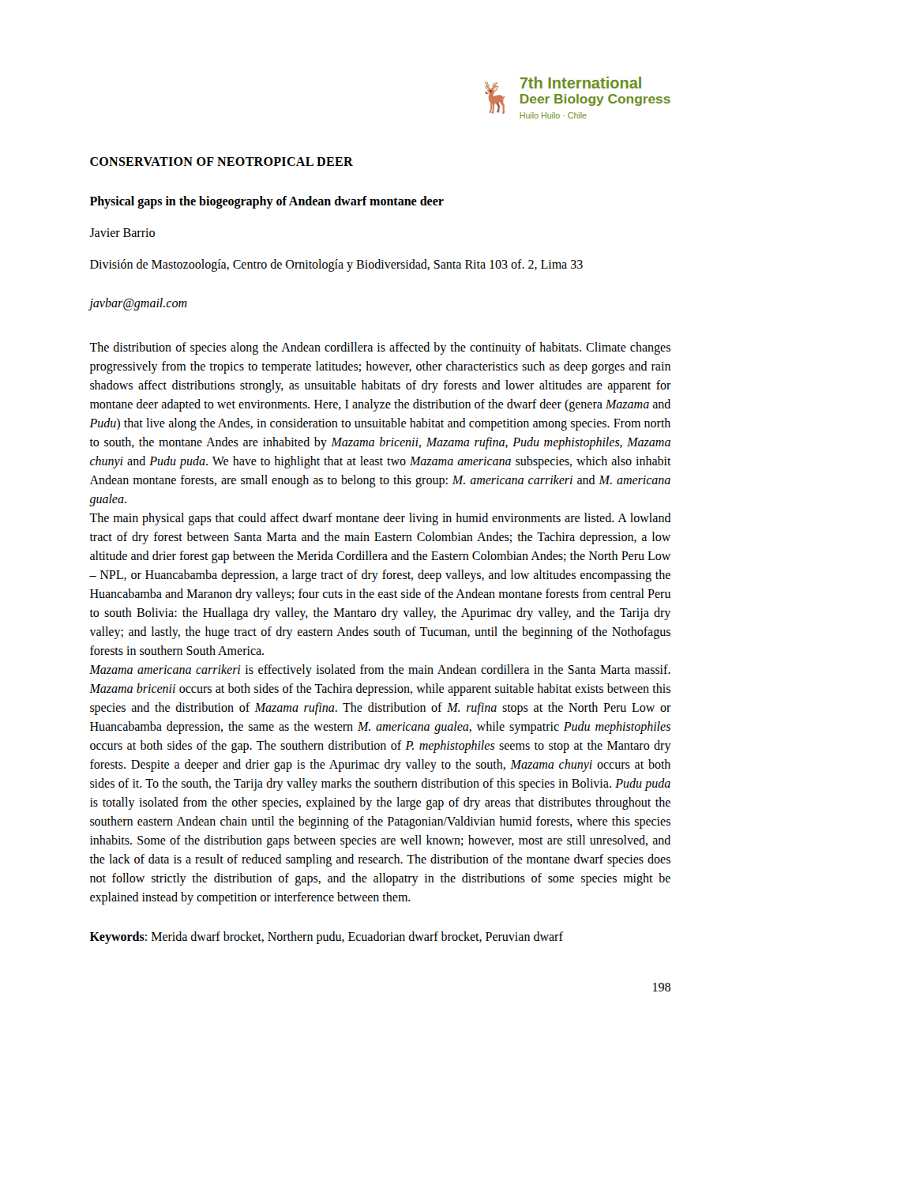🦌 7th International
Deer Biology Congress
Huilo Huilo · Chile
Conservation of Neotropical Deer
Physical gaps in the biogeography of Andean dwarf montane deer
Javier Barrio
División de Mastozoología, Centro de Ornitología y Biodiversidad, Santa Rita 103 of. 2, Lima 33
javbar@gmail.com
The distribution of species along the Andean cordillera is affected by the continuity of habitats. Climate changes progressively from the tropics to temperate latitudes; however, other characteristics such as deep gorges and rain shadows affect distributions strongly, as unsuitable habitats of dry forests and lower altitudes are apparent for montane deer adapted to wet environments. Here, I analyze the distribution of the dwarf deer (genera Mazama and Pudu) that live along the Andes, in consideration to unsuitable habitat and competition among species. From north to south, the montane Andes are inhabited by Mazama bricenii, Mazama rufina, Pudu mephistophiles, Mazama chunyi and Pudu puda. We have to highlight that at least two Mazama americana subspecies, which also inhabit Andean montane forests, are small enough as to belong to this group: M. americana carrikeri and M. americana gualea.
The main physical gaps that could affect dwarf montane deer living in humid environments are listed. A lowland tract of dry forest between Santa Marta and the main Eastern Colombian Andes; the Tachira depression, a low altitude and drier forest gap between the Merida Cordillera and the Eastern Colombian Andes; the North Peru Low – NPL, or Huancabamba depression, a large tract of dry forest, deep valleys, and low altitudes encompassing the Huancabamba and Maranon dry valleys; four cuts in the east side of the Andean montane forests from central Peru to south Bolivia: the Huallaga dry valley, the Mantaro dry valley, the Apurimac dry valley, and the Tarija dry valley; and lastly, the huge tract of dry eastern Andes south of Tucuman, until the beginning of the Nothofagus forests in southern South America.
Mazama americana carrikeri is effectively isolated from the main Andean cordillera in the Santa Marta massif. Mazama bricenii occurs at both sides of the Tachira depression, while apparent suitable habitat exists between this species and the distribution of Mazama rufina. The distribution of M. rufina stops at the North Peru Low or Huancabamba depression, the same as the western M. americana gualea, while sympatric Pudu mephistophiles occurs at both sides of the gap. The southern distribution of P. mephistophiles seems to stop at the Mantaro dry forests. Despite a deeper and drier gap is the Apurimac dry valley to the south, Mazama chunyi occurs at both sides of it. To the south, the Tarija dry valley marks the southern distribution of this species in Bolivia. Pudu puda is totally isolated from the other species, explained by the large gap of dry areas that distributes throughout the southern eastern Andean chain until the beginning of the Patagonian/Valdivian humid forests, where this species inhabits. Some of the distribution gaps between species are well known; however, most are still unresolved, and the lack of data is a result of reduced sampling and research. The distribution of the montane dwarf species does not follow strictly the distribution of gaps, and the allopatry in the distributions of some species might be explained instead by competition or interference between them.
Keywords: Merida dwarf brocket, Northern pudu, Ecuadorian dwarf brocket, Peruvian dwarf
198